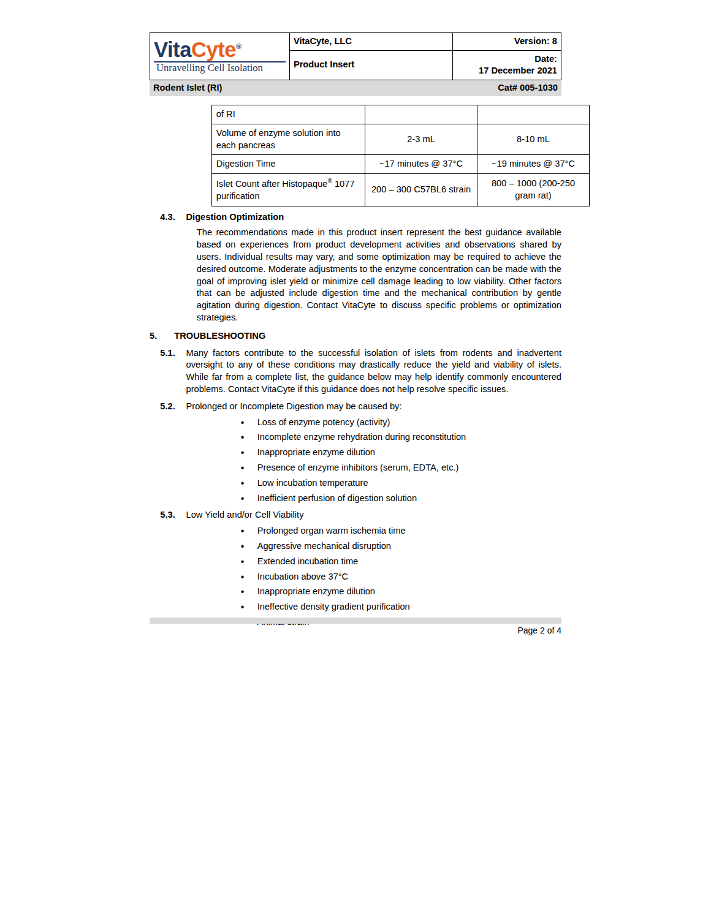| Vita Cyte ® Unravelling Cell Isolation | VitaCyte, LLC | Version: 8 |
| Product Insert | Date: 17 December 2021 |
| Rodent Islet (RI) | Cat# 005-1030 |
| of RI | | |
| Volume of enzyme solution into each pancreas | 2-3 mL | 8-10 mL |
| Digestion Time | ~17 minutes @ 37°C | ~19 minutes @ 37°C |
| Islet Count after Histopaque ® 1077 purification | 200 – 300 C57BL6 strain | 800 – 1000 (200-250 gram rat) |
4.3.
Digestion Optimization
The recommendations made in this product insert represent the best guidance available based on experiences from product development activities and observations shared by users. Individual results may vary, and some optimization may be required to achieve the desired outcome. Moderate adjustments to the enzyme concentration can be made with the goal of improving islet yield or minimize cell damage leading to low viability. Other factors that can be adjusted include digestion time and the mechanical contribution by gentle agitation during digestion. Contact VitaCyte to discuss specific problems or optimization strategies.
5.
Troubleshooting
5.1.
Many factors contribute to the successful isolation of islets from rodents and inadvertent oversight to any of these conditions may drastically reduce the yield and viability of islets. While far from a complete list, the guidance below may help identify commonly encountered problems. Contact VitaCyte if this guidance does not help resolve specific issues.
5.2.
Prolonged or Incomplete Digestion may be caused by:
Loss of enzyme potency (activity)
Incomplete enzyme rehydration during reconstitution
Inappropriate enzyme dilution
Presence of enzyme inhibitors (serum, EDTA, etc.)
Low incubation temperature
Inefficient perfusion of digestion solution
5.3.
Low Yield and/or Cell Viability
Prolonged organ warm ischemia time
Aggressive mechanical disruption
Extended incubation time
Incubation above 37°C
Inappropriate enzyme dilution
Ineffective density gradient purification
Animal strain
Page 2 of 4